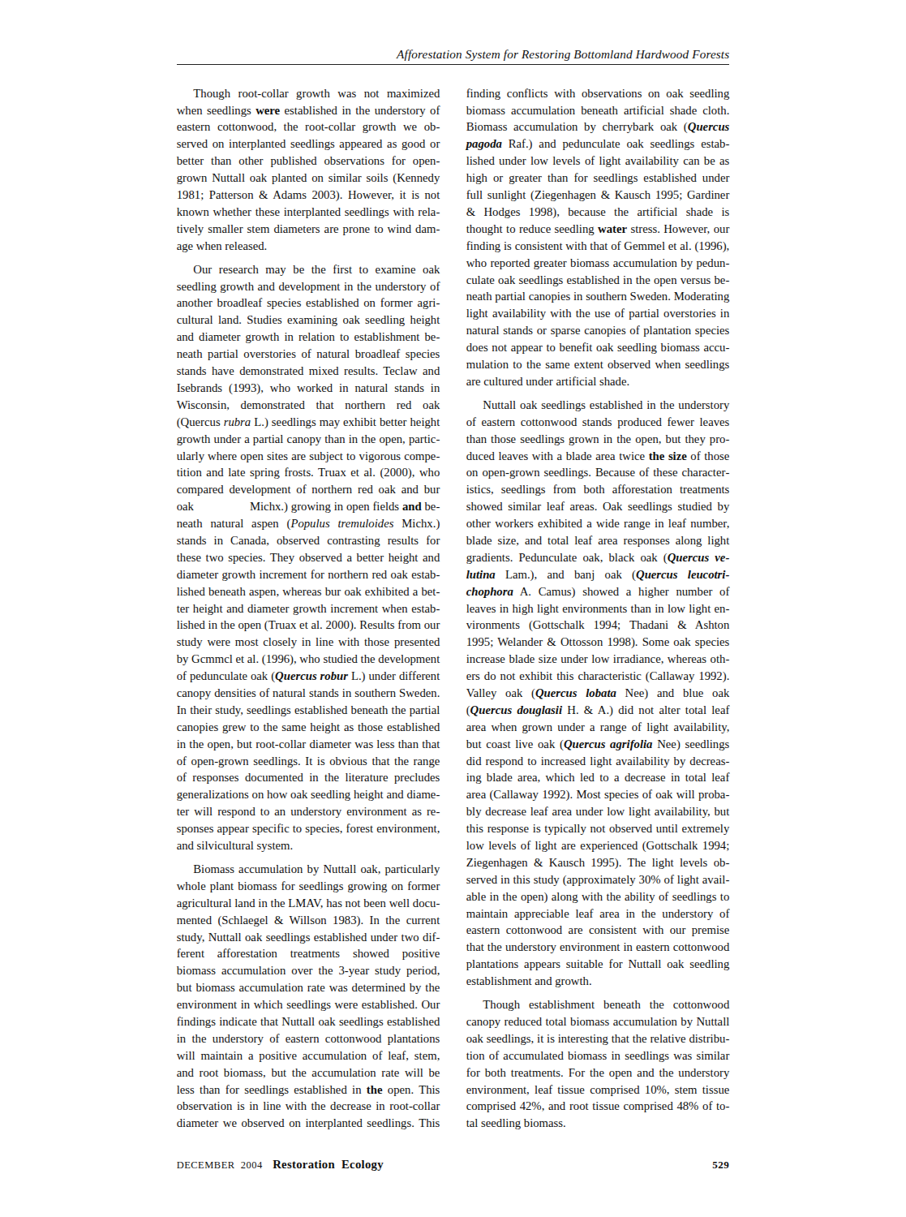Afforestation System for Restoring Bottomland Hardwood Forests
Though root-collar growth was not maximized when seedlings were established in the understory of eastern cottonwood, the root-collar growth we observed on interplanted seedlings appeared as good or better than other published observations for open-grown Nuttall oak planted on similar soils (Kennedy 1981; Patterson & Adams 2003). However, it is not known whether these interplanted seedlings with relatively smaller stem diameters are prone to wind damage when released.
Our research may be the first to examine oak seedling growth and development in the understory of another broadleaf species established on former agricultural land. Studies examining oak seedling height and diameter growth in relation to establishment beneath partial overstories of natural broadleaf species stands have demonstrated mixed results. Teclaw and Isebrands (1993), who worked in natural stands in Wisconsin, demonstrated that northern red oak (Quercus rubra L.) seedlings may exhibit better height growth under a partial canopy than in the open, particularly where open sites are subject to vigorous competition and late spring frosts. Truax et al. (2000), who compared development of northern red oak and bur oak Michx.) growing in open fields and beneath natural aspen (Populus tremuloides Michx.) stands in Canada, observed contrasting results for these two species. They observed a better height and diameter growth increment for northern red oak established beneath aspen, whereas bur oak exhibited a better height and diameter growth increment when established in the open (Truax et al. 2000). Results from our study were most closely in line with those presented by Gcmmcl et al. (1996), who studied the development of pedunculate oak (Quercus robur L.) under different canopy densities of natural stands in southern Sweden. In their study, seedlings established beneath the partial canopies grew to the same height as those established in the open, but root-collar diameter was less than that of open-grown seedlings. It is obvious that the range of responses documented in the literature precludes generalizations on how oak seedling height and diameter will respond to an understory environment as responses appear specific to species, forest environment, and silvicultural system.
Biomass accumulation by Nuttall oak, particularly whole plant biomass for seedlings growing on former agricultural land in the LMAV, has not been well documented (Schlaegel & Willson 1983). In the current study, Nuttall oak seedlings established under two different afforestation treatments showed positive biomass accumulation over the 3-year study period, but biomass accumulation rate was determined by the environment in which seedlings were established. Our findings indicate that Nuttall oak seedlings established in the understory of eastern cottonwood plantations will maintain a positive accumulation of leaf, stem, and root biomass, but the accumulation rate will be less than for seedlings established in the open. This observation is in line with the decrease in root-collar diameter we observed on interplanted seedlings. This finding conflicts with observations on oak seedling biomass accumulation beneath artificial shade cloth. Biomass accumulation by cherrybark oak (Quercus pagoda Raf.) and pedunculate oak seedlings established under low levels of light availability can be as high or greater than for seedlings established under full sunlight (Ziegenhagen & Kausch 1995; Gardiner & Hodges 1998), because the artificial shade is thought to reduce seedling water stress. However, our finding is consistent with that of Gemmel et al. (1996), who reported greater biomass accumulation by pedunculate oak seedlings established in the open versus beneath partial canopies in southern Sweden. Moderating light availability with the use of partial overstories in natural stands or sparse canopies of plantation species does not appear to benefit oak seedling biomass accumulation to the same extent observed when seedlings are cultured under artificial shade.
Nuttall oak seedlings established in the understory of eastern cottonwood stands produced fewer leaves than those seedlings grown in the open, but they produced leaves with a blade area twice the size of those on open-grown seedlings. Because of these characteristics, seedlings from both afforestation treatments showed similar leaf areas. Oak seedlings studied by other workers exhibited a wide range in leaf number, blade size, and total leaf area responses along light gradients. Pedunculate oak, black oak (Quercus velutina Lam.), and banj oak (Quercus leucotrichophora A. Camus) showed a higher number of leaves in high light environments than in low light environments (Gottschalk 1994; Thadani & Ashton 1995; Welander & Ottosson 1998). Some oak species increase blade size under low irradiance, whereas others do not exhibit this characteristic (Callaway 1992). Valley oak (Quercus lobata Nee) and blue oak (Quercus douglasii H. & A.) did not alter total leaf area when grown under a range of light availability, but coast live oak (Quercus agrifolia Nee) seedlings did respond to increased light availability by decreasing blade area, which led to a decrease in total leaf area (Callaway 1992). Most species of oak will probably decrease leaf area under low light availability, but this response is typically not observed until extremely low levels of light are experienced (Gottschalk 1994; Ziegenhagen & Kausch 1995). The light levels observed in this study (approximately 30% of light available in the open) along with the ability of seedlings to maintain appreciable leaf area in the understory of eastern cottonwood are consistent with our premise that the understory environment in eastern cottonwood plantations appears suitable for Nuttall oak seedling establishment and growth.
Though establishment beneath the cottonwood canopy reduced total biomass accumulation by Nuttall oak seedlings, it is interesting that the relative distribution of accumulated biomass in seedlings was similar for both treatments. For the open and the understory environment, leaf tissue comprised 10%, stem tissue comprised 42%, and root tissue comprised 48% of total seedling biomass.
December 2004 Restoration Ecology
529